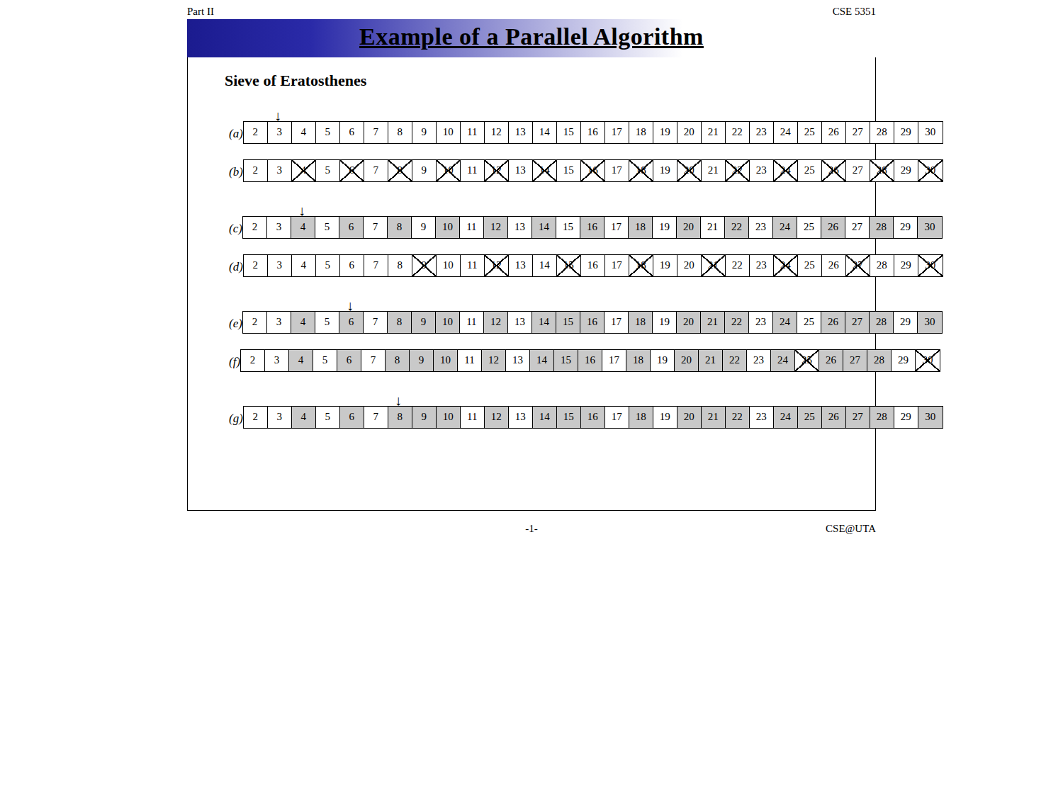Part II
CSE 5351
Example of a Parallel Algorithm
Sieve of Eratosthenes
↓
(a)
2
3
4
5
6
7
8
9
10
11
12
13
14
15
16
17
18
19
20
21
22
23
24
25
26
27
28
29
30
(b)
2
3
4
5
6
7
8
9
10
11
12
13
14
15
16
17
18
19
20
21
22
23
24
25
26
27
28
29
30
↓
(c)
2
3
4
5
6
7
8
9
10
11
12
13
14
15
16
17
18
19
20
21
22
23
24
25
26
27
28
29
30
(d)
2
3
4
5
6
7
8
9
10
11
12
13
14
15
16
17
18
19
20
21
22
23
24
25
26
27
28
29
30
↓
(e)
2
3
4
5
6
7
8
9
10
11
12
13
14
15
16
17
18
19
20
21
22
23
24
25
26
27
28
29
30
(f)
2
3
4
5
6
7
8
9
10
11
12
13
14
15
16
17
18
19
20
21
22
23
24
25
26
27
28
29
30
↓
(g)
2
3
4
5
6
7
8
9
10
11
12
13
14
15
16
17
18
19
20
21
22
23
24
25
26
27
28
29
30
-1-
CSE@UTA